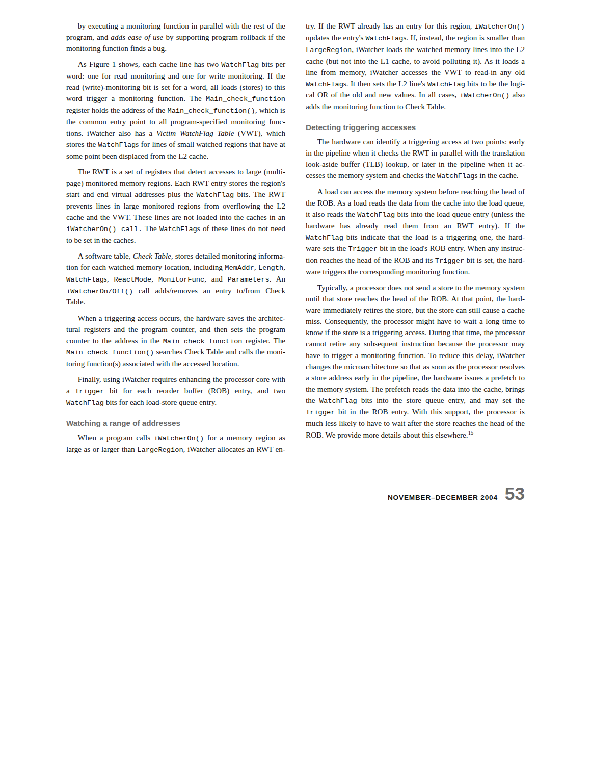by executing a monitoring function in parallel with the rest of the program, and adds ease of use by supporting program rollback if the monitoring function finds a bug.
As Figure 1 shows, each cache line has two WatchFlag bits per word: one for read monitoring and one for write monitoring. If the read (write)-monitoring bit is set for a word, all loads (stores) to this word trigger a monitoring function. The Main_check_function register holds the address of the Main_check_function(), which is the common entry point to all program-specified monitoring functions. iWatcher also has a Victim WatchFlag Table (VWT), which stores the WatchFlags for lines of small watched regions that have at some point been displaced from the L2 cache.
The RWT is a set of registers that detect accesses to large (multipage) monitored memory regions. Each RWT entry stores the region's start and end virtual addresses plus the WatchFlag bits. The RWT prevents lines in large monitored regions from overflowing the L2 cache and the VWT. These lines are not loaded into the caches in an iWatcherOn() call. The WatchFlags of these lines do not need to be set in the caches.
A software table, Check Table, stores detailed monitoring information for each watched memory location, including MemAddr, Length, WatchFlags, ReactMode, MonitorFunc, and Parameters. An iWatcherOn/Off() call adds/removes an entry to/from Check Table.
When a triggering access occurs, the hardware saves the architectural registers and the program counter, and then sets the program counter to the address in the Main_check_function register. The Main_check_function() searches Check Table and calls the monitoring function(s) associated with the accessed location.
Finally, using iWatcher requires enhancing the processor core with a Trigger bit for each reorder buffer (ROB) entry, and two WatchFlag bits for each load-store queue entry.
Watching a range of addresses
When a program calls iWatcherOn() for a memory region as large as or larger than LargeRegion, iWatcher allocates an RWT entry. If the RWT already has an entry for this region, iWatcherOn() updates the entry's WatchFlags. If, instead, the region is smaller than LargeRegion, iWatcher loads the watched memory lines into the L2 cache (but not into the L1 cache, to avoid polluting it). As it loads a line from memory, iWatcher accesses the VWT to read-in any old WatchFlags. It then sets the L2 line's WatchFlag bits to be the logical OR of the old and new values. In all cases, iWatcherOn() also adds the monitoring function to Check Table.
Detecting triggering accesses
The hardware can identify a triggering access at two points: early in the pipeline when it checks the RWT in parallel with the translation look-aside buffer (TLB) lookup, or later in the pipeline when it accesses the memory system and checks the WatchFlags in the cache.
A load can access the memory system before reaching the head of the ROB. As a load reads the data from the cache into the load queue, it also reads the WatchFlag bits into the load queue entry (unless the hardware has already read them from an RWT entry). If the WatchFlag bits indicate that the load is a triggering one, the hardware sets the Trigger bit in the load's ROB entry. When any instruction reaches the head of the ROB and its Trigger bit is set, the hardware triggers the corresponding monitoring function.
Typically, a processor does not send a store to the memory system until that store reaches the head of the ROB. At that point, the hardware immediately retires the store, but the store can still cause a cache miss. Consequently, the processor might have to wait a long time to know if the store is a triggering access. During that time, the processor cannot retire any subsequent instruction because the processor may have to trigger a monitoring function. To reduce this delay, iWatcher changes the microarchitecture so that as soon as the processor resolves a store address early in the pipeline, the hardware issues a prefetch to the memory system. The prefetch reads the data into the cache, brings the WatchFlag bits into the store queue entry, and may set the Trigger bit in the ROB entry. With this support, the processor is much less likely to have to wait after the store reaches the head of the ROB. We provide more details about this elsewhere.15
NOVEMBER–DECEMBER 2004 53